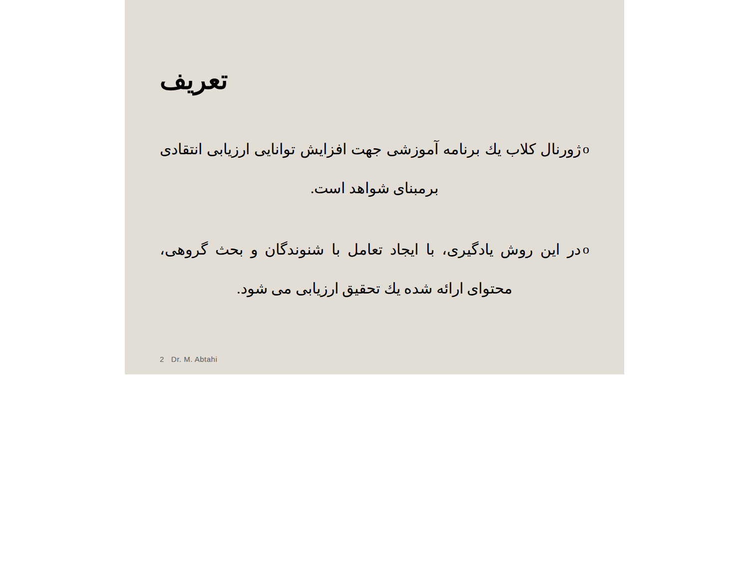تعریف
ژورنال كلاب يك برنامه آموزشی جهت افزايش توانايی ارزيابی انتقادی برمبنای شواهد است.
در اين روش يادگيری، با ايجاد تعامل با شنوندگان و بحث گروهی، محتوای ارائه شده يك تحقيق ارزيابی می شود.
2 Dr. M. Abtahi